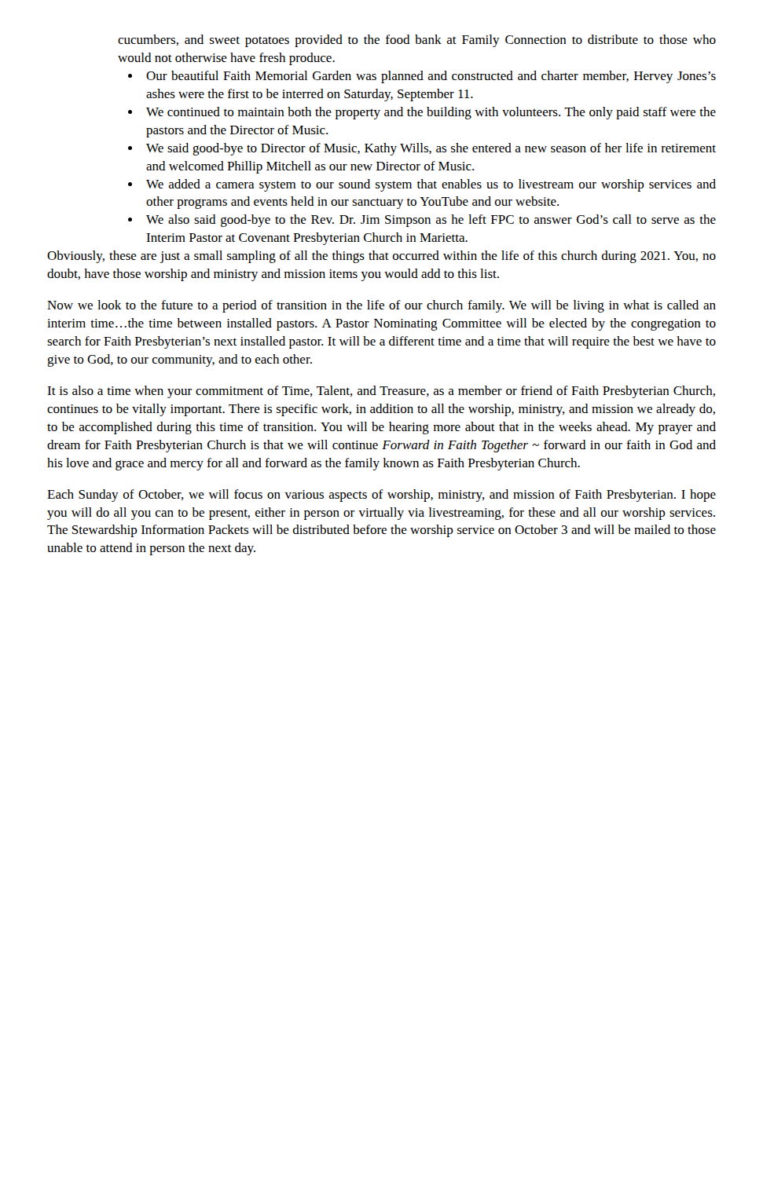cucumbers, and sweet potatoes provided to the food bank at Family Connection to distribute to those who would not otherwise have fresh produce.
Our beautiful Faith Memorial Garden was planned and constructed and charter member, Hervey Jones’s ashes were the first to be interred on Saturday, September 11.
We continued to maintain both the property and the building with volunteers. The only paid staff were the pastors and the Director of Music.
We said good-bye to Director of Music, Kathy Wills, as she entered a new season of her life in retirement and welcomed Phillip Mitchell as our new Director of Music.
We added a camera system to our sound system that enables us to livestream our worship services and other programs and events held in our sanctuary to YouTube and our website.
We also said good-bye to the Rev. Dr. Jim Simpson as he left FPC to answer God’s call to serve as the Interim Pastor at Covenant Presbyterian Church in Marietta.
Obviously, these are just a small sampling of all the things that occurred within the life of this church during 2021. You, no doubt, have those worship and ministry and mission items you would add to this list.
Now we look to the future to a period of transition in the life of our church family. We will be living in what is called an interim time…the time between installed pastors. A Pastor Nominating Committee will be elected by the congregation to search for Faith Presbyterian’s next installed pastor. It will be a different time and a time that will require the best we have to give to God, to our community, and to each other.
It is also a time when your commitment of Time, Talent, and Treasure, as a member or friend of Faith Presbyterian Church, continues to be vitally important. There is specific work, in addition to all the worship, ministry, and mission we already do, to be accomplished during this time of transition. You will be hearing more about that in the weeks ahead. My prayer and dream for Faith Presbyterian Church is that we will continue Forward in Faith Together ~ forward in our faith in God and his love and grace and mercy for all and forward as the family known as Faith Presbyterian Church.
Each Sunday of October, we will focus on various aspects of worship, ministry, and mission of Faith Presbyterian. I hope you will do all you can to be present, either in person or virtually via livestreaming, for these and all our worship services. The Stewardship Information Packets will be distributed before the worship service on October 3 and will be mailed to those unable to attend in person the next day.